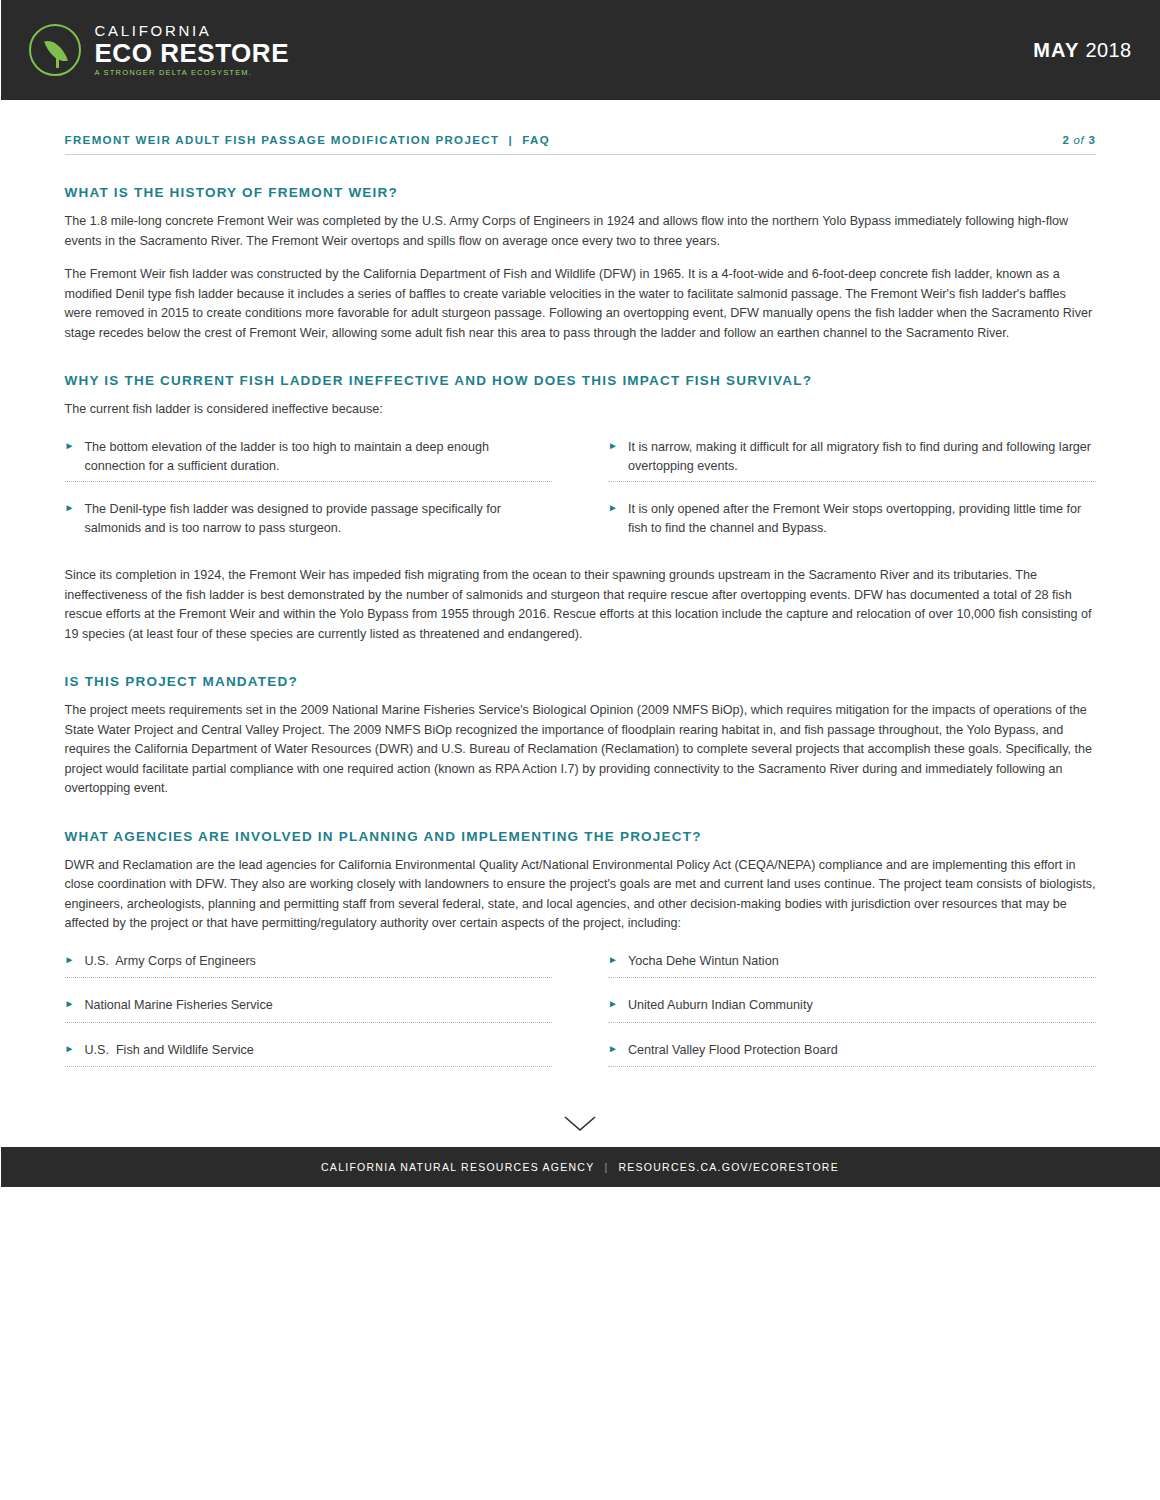CALIFORNIA ECO RESTORE A STRONGER DELTA ECOSYSTEM.
MAY 2018
FREMONT WEIR ADULT FISH PASSAGE MODIFICATION PROJECT | FAQ
2 of 3
What is the history of Fremont Weir?
The 1.8 mile-long concrete Fremont Weir was completed by the U.S. Army Corps of Engineers in 1924 and allows flow into the northern Yolo Bypass immediately following high-flow events in the Sacramento River. The Fremont Weir overtops and spills flow on average once every two to three years.
The Fremont Weir fish ladder was constructed by the California Department of Fish and Wildlife (DFW) in 1965. It is a 4-foot-wide and 6-foot-deep concrete fish ladder, known as a modified Denil type fish ladder because it includes a series of baffles to create variable velocities in the water to facilitate salmonid passage. The Fremont Weir's fish ladder's baffles were removed in 2015 to create conditions more favorable for adult sturgeon passage. Following an overtopping event, DFW manually opens the fish ladder when the Sacramento River stage recedes below the crest of Fremont Weir, allowing some adult fish near this area to pass through the ladder and follow an earthen channel to the Sacramento River.
Why is the current fish ladder ineffective and how does this impact fish survival?
The current fish ladder is considered ineffective because:
►
The bottom elevation of the ladder is too high to maintain a deep enough connection for a sufficient duration.
►
It is narrow, making it difficult for all migratory fish to find during and following larger overtopping events.
►
The Denil-type fish ladder was designed to provide passage specifically for salmonids and is too narrow to pass sturgeon.
►
It is only opened after the Fremont Weir stops overtopping, providing little time for fish to find the channel and Bypass.
Since its completion in 1924, the Fremont Weir has impeded fish migrating from the ocean to their spawning grounds upstream in the Sacramento River and its tributaries. The ineffectiveness of the fish ladder is best demonstrated by the number of salmonids and sturgeon that require rescue after overtopping events. DFW has documented a total of 28 fish rescue efforts at the Fremont Weir and within the Yolo Bypass from 1955 through 2016. Rescue efforts at this location include the capture and relocation of over 10,000 fish consisting of 19 species (at least four of these species are currently listed as threatened and endangered).
Is this project mandated?
The project meets requirements set in the 2009 National Marine Fisheries Service's Biological Opinion (2009 NMFS BiOp), which requires mitigation for the impacts of operations of the State Water Project and Central Valley Project. The 2009 NMFS BiOp recognized the importance of floodplain rearing habitat in, and fish passage throughout, the Yolo Bypass, and requires the California Department of Water Resources (DWR) and U.S. Bureau of Reclamation (Reclamation) to complete several projects that accomplish these goals. Specifically, the project would facilitate partial compliance with one required action (known as RPA Action I.7) by providing connectivity to the Sacramento River during and immediately following an overtopping event.
What agencies are involved in planning and implementing the project?
DWR and Reclamation are the lead agencies for California Environmental Quality Act/National Environmental Policy Act (CEQA/NEPA) compliance and are implementing this effort in close coordination with DFW. They also are working closely with landowners to ensure the project's goals are met and current land uses continue. The project team consists of biologists, engineers, archeologists, planning and permitting staff from several federal, state, and local agencies, and other decision-making bodies with jurisdiction over resources that may be affected by the project or that have permitting/regulatory authority over certain aspects of the project, including:
►
U.S. Army Corps of Engineers
►
Yocha Dehe Wintun Nation
►
National Marine Fisheries Service
►
United Auburn Indian Community
►
U.S. Fish and Wildlife Service
►
Central Valley Flood Protection Board
CALIFORNIA NATURAL RESOURCES AGENCY|RESOURCES.CA.GOV/ECORESTORE